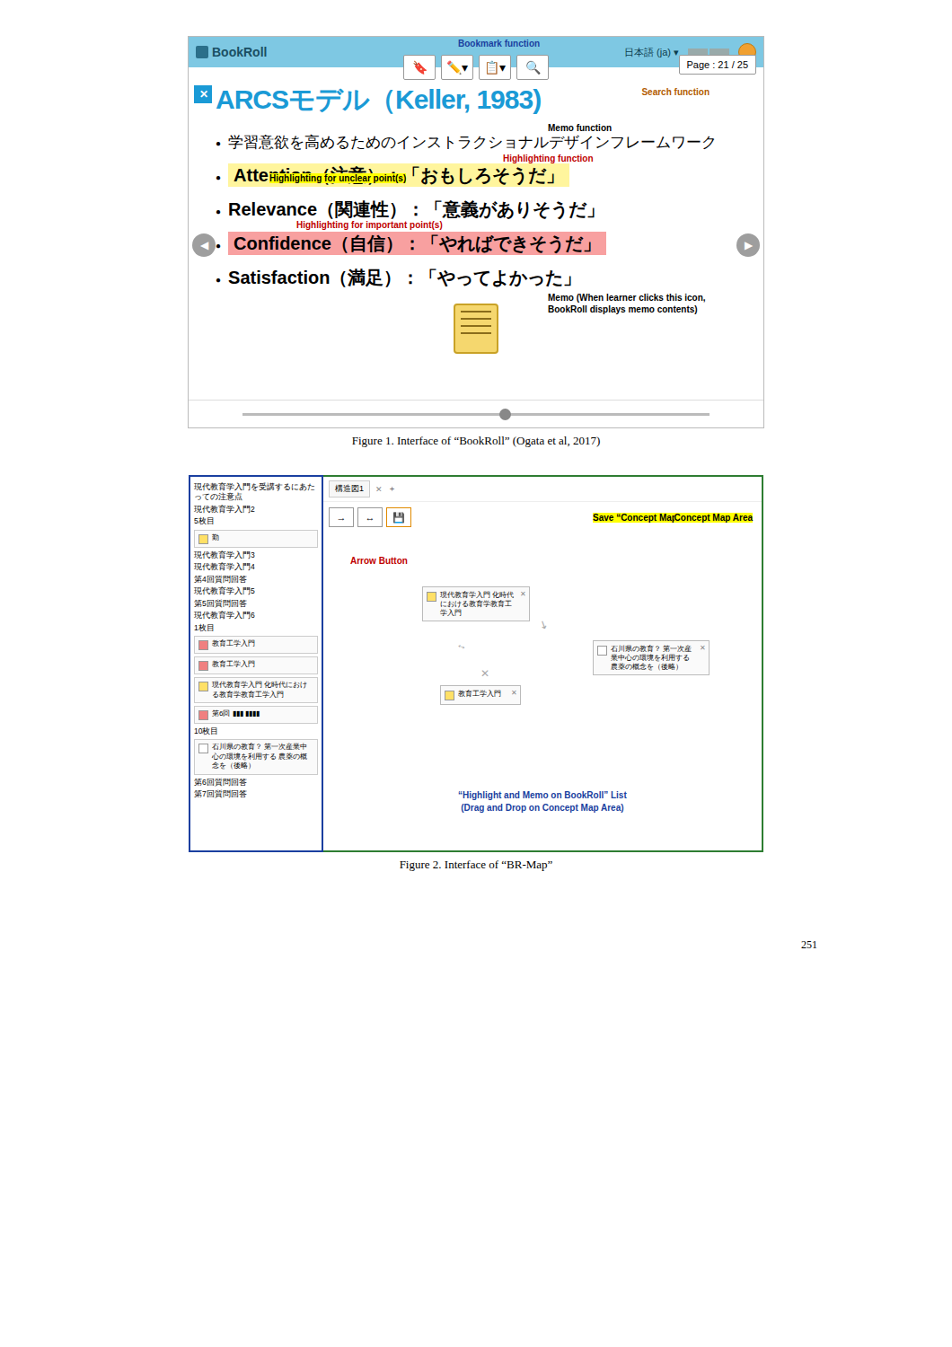BookRoll
日本語 (ja) ▾
Bookmark function
🔖
✏️▾
📋▾
🔍
Page : 21 / 25
Search function
✕ ARCSモデル（Keller, 1983)
学習意欲を高めるためのインストラクショナルデザインフレームワーク
Attention（注意）：「おもしろそうだ」
Relevance（関連性）：「意義がありそうだ」
Confidence（自信）：「やればできそうだ」
Satisfaction（満足）：「やってよかった」
◀
▶
Memo function
Highlighting function
Highlighting for unclear point(s)
Highlighting for important point(s)
Memo (When learner clicks this icon,
BookRoll displays memo contents)
Figure 1. Interface of “BookRoll” (Ogata et al, 2017)
現代教育学入門を受講するにあたっての注意点
現代教育学入門2
5枚目
勤
現代教育学入門3
現代教育学入門4
第4回質問回答
現代教育学入門5
第5回質問回答
現代教育学入門6
1枚目
教育工学入門
教育工学入門
現代教育学入門 化時代における教育学教育工学入門
第6回 ▮▮▮ ▮▮▮▮
10枚目
石川県の教育？ 第一次産業中心の環境を利用する 農薬の概念を（後略）
第6回質問回答
第7回質問回答
構造図1 ✕ ＋
→
↔
💾
現代教育学入門 化時代における教育学教育工学入門 ✕
石川県の教育？ 第一次産業中心の環境を利用する 農薬の概念を（後略） ✕
教育工学入門 ✕
↘
↕
✕
Save “Concept Map” as png file
Arrow Button
Concept Map Area
“Highlight and Memo on BookRoll” List
(Drag and Drop on Concept Map Area)
Figure 2. Interface of “BR-Map”
251